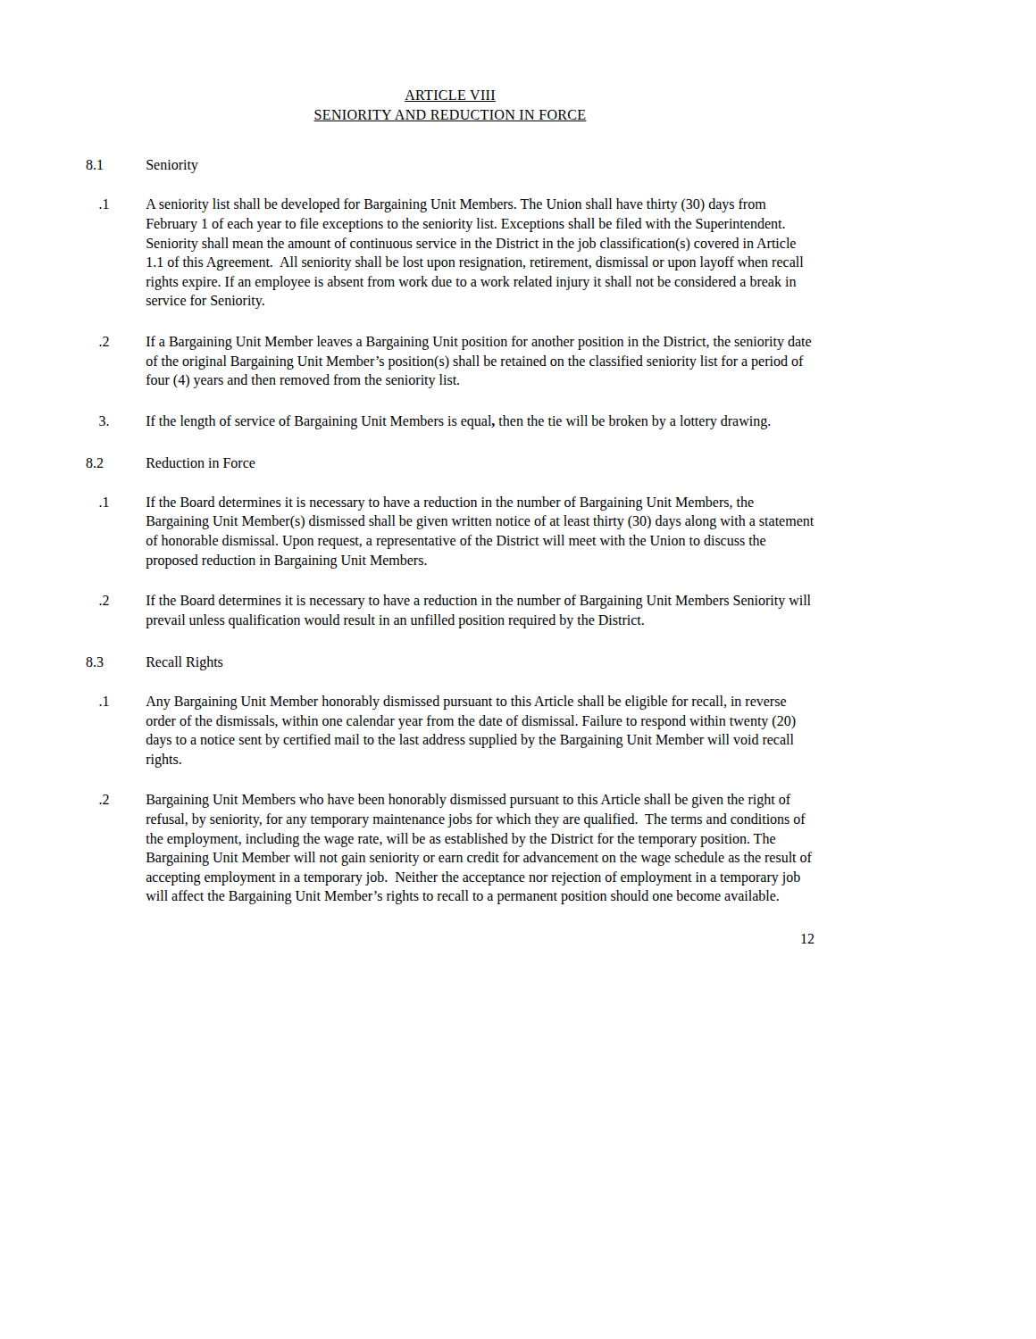ARTICLE VIII
SENIORITY AND REDUCTION IN FORCE
8.1
Seniority
.1
A seniority list shall be developed for Bargaining Unit Members. The Union shall have thirty (30) days from February 1 of each year to file exceptions to the seniority list. Exceptions shall be filed with the Superintendent. Seniority shall mean the amount of continuous service in the District in the job classification(s) covered in Article 1.1 of this Agreement. All seniority shall be lost upon resignation, retirement, dismissal or upon layoff when recall rights expire. If an employee is absent from work due to a work related injury it shall not be considered a break in service for Seniority.
.2
If a Bargaining Unit Member leaves a Bargaining Unit position for another position in the District, the seniority date of the original Bargaining Unit Member’s position(s) shall be retained on the classified seniority list for a period of four (4) years and then removed from the seniority list.
3.
If the length of service of Bargaining Unit Members is equal, then the tie will be broken by a lottery drawing.
8.2
Reduction in Force
.1
If the Board determines it is necessary to have a reduction in the number of Bargaining Unit Members, the Bargaining Unit Member(s) dismissed shall be given written notice of at least thirty (30) days along with a statement of honorable dismissal. Upon request, a representative of the District will meet with the Union to discuss the proposed reduction in Bargaining Unit Members.
.2
If the Board determines it is necessary to have a reduction in the number of Bargaining Unit Members Seniority will prevail unless qualification would result in an unfilled position required by the District.
8.3
Recall Rights
.1
Any Bargaining Unit Member honorably dismissed pursuant to this Article shall be eligible for recall, in reverse order of the dismissals, within one calendar year from the date of dismissal. Failure to respond within twenty (20) days to a notice sent by certified mail to the last address supplied by the Bargaining Unit Member will void recall rights.
.2
Bargaining Unit Members who have been honorably dismissed pursuant to this Article shall be given the right of refusal, by seniority, for any temporary maintenance jobs for which they are qualified. The terms and conditions of the employment, including the wage rate, will be as established by the District for the temporary position. The Bargaining Unit Member will not gain seniority or earn credit for advancement on the wage schedule as the result of accepting employment in a temporary job. Neither the acceptance nor rejection of employment in a temporary job will affect the Bargaining Unit Member’s rights to recall to a permanent position should one become available.
12